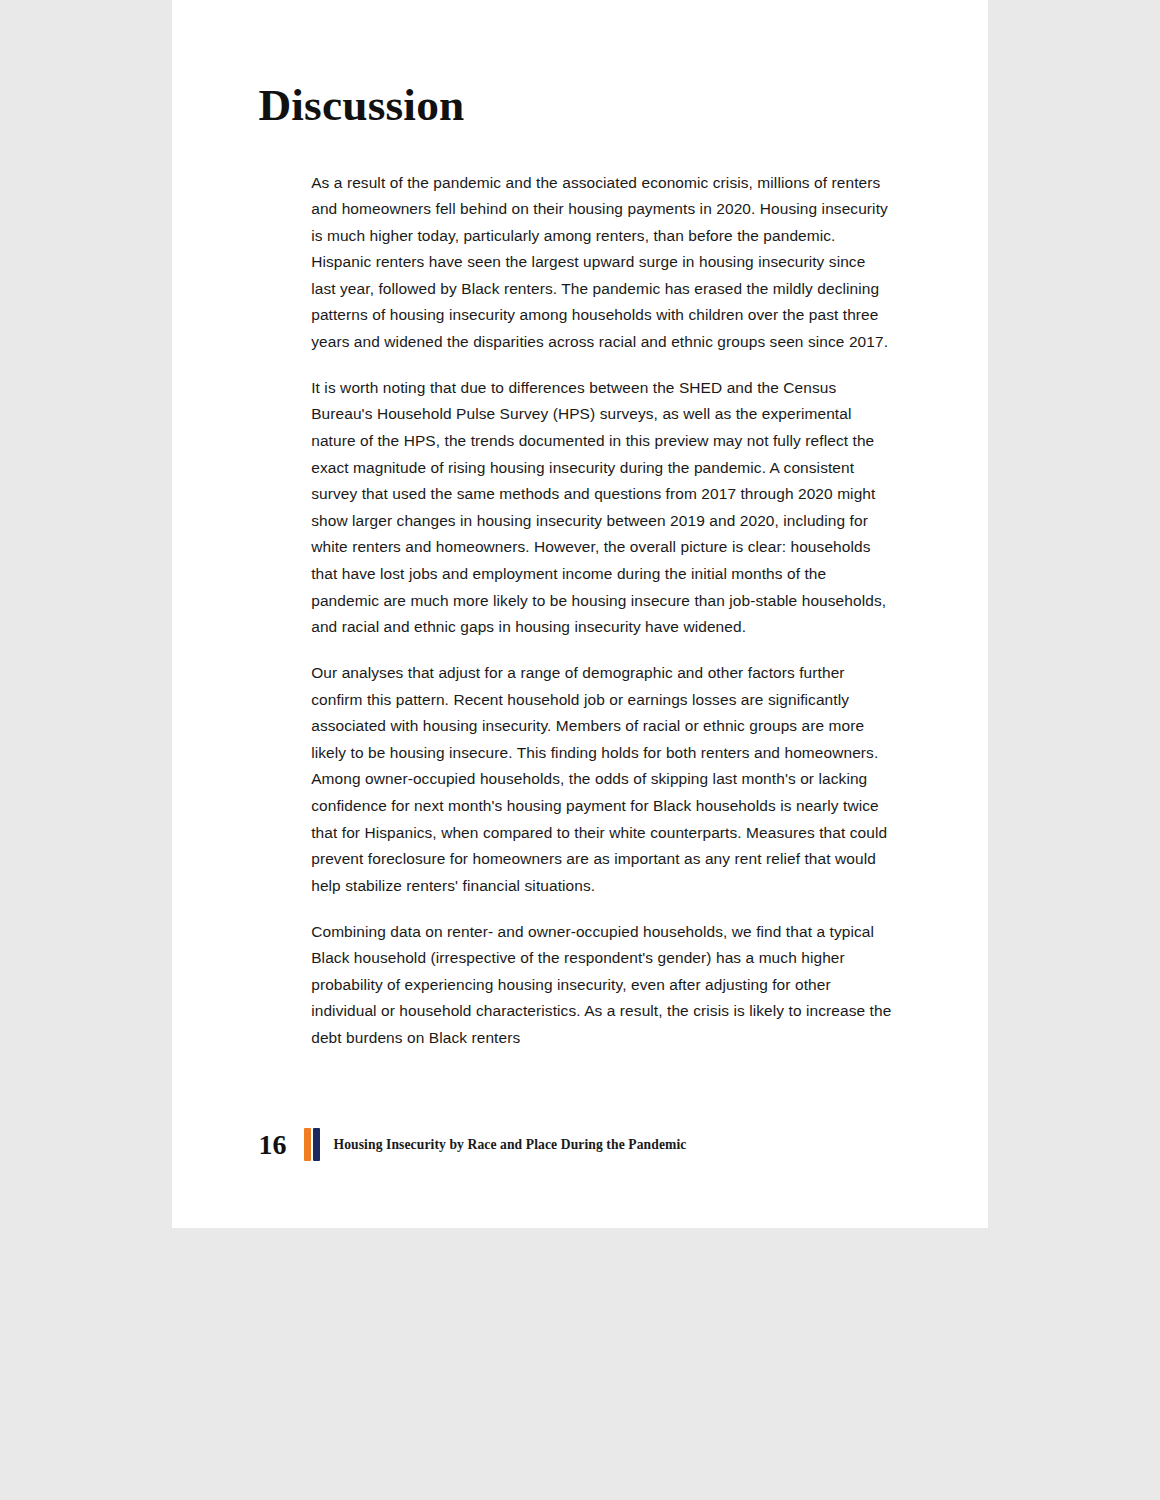Discussion
As a result of the pandemic and the associated economic crisis, millions of renters and homeowners fell behind on their housing payments in 2020. Housing insecurity is much higher today, particularly among renters, than before the pandemic. Hispanic renters have seen the largest upward surge in housing insecurity since last year, followed by Black renters. The pandemic has erased the mildly declining patterns of housing insecurity among households with children over the past three years and widened the disparities across racial and ethnic groups seen since 2017.
It is worth noting that due to differences between the SHED and the Census Bureau's Household Pulse Survey (HPS) surveys, as well as the experimental nature of the HPS, the trends documented in this preview may not fully reflect the exact magnitude of rising housing insecurity during the pandemic. A consistent survey that used the same methods and questions from 2017 through 2020 might show larger changes in housing insecurity between 2019 and 2020, including for white renters and homeowners. However, the overall picture is clear: households that have lost jobs and employment income during the initial months of the pandemic are much more likely to be housing insecure than job-stable households, and racial and ethnic gaps in housing insecurity have widened.
Our analyses that adjust for a range of demographic and other factors further confirm this pattern. Recent household job or earnings losses are significantly associated with housing insecurity. Members of racial or ethnic groups are more likely to be housing insecure. This finding holds for both renters and homeowners. Among owner-occupied households, the odds of skipping last month's or lacking confidence for next month's housing payment for Black households is nearly twice that for Hispanics, when compared to their white counterparts. Measures that could prevent foreclosure for homeowners are as important as any rent relief that would help stabilize renters' financial situations.
Combining data on renter- and owner-occupied households, we find that a typical Black household (irrespective of the respondent's gender) has a much higher probability of experiencing housing insecurity, even after adjusting for other individual or household characteristics. As a result, the crisis is likely to increase the debt burdens on Black renters
16
Housing Insecurity by Race and Place During the Pandemic